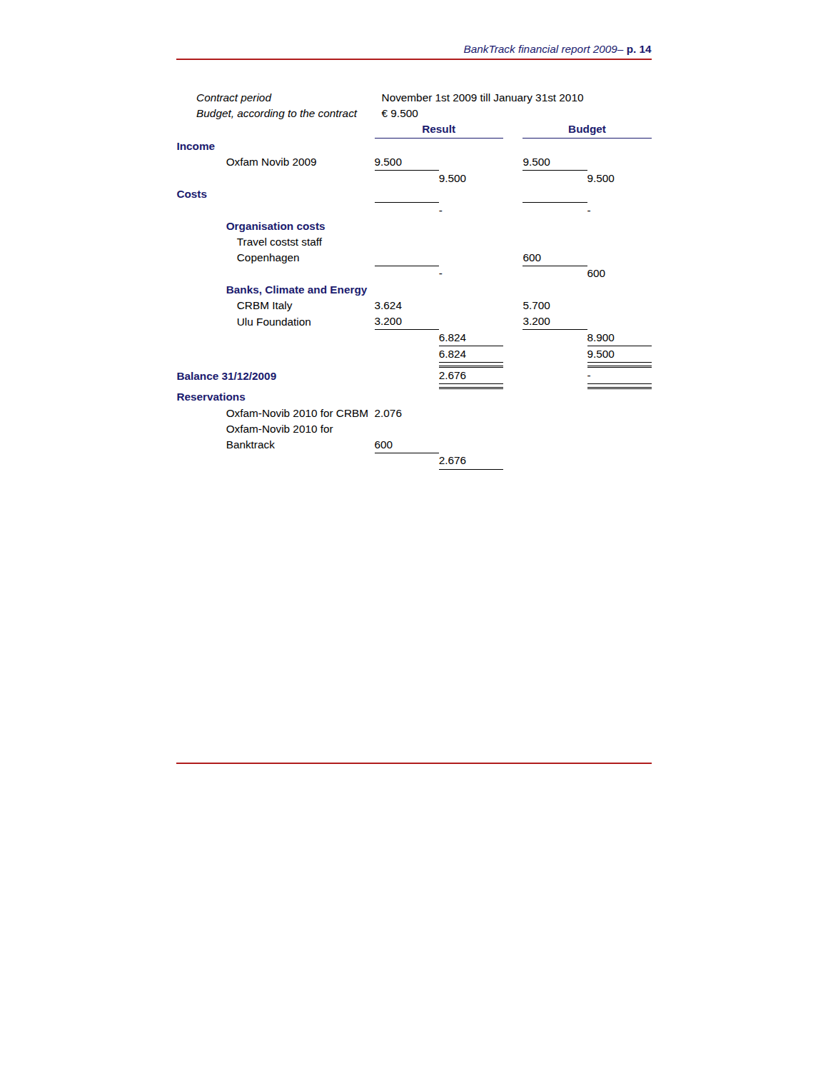BankTrack financial report 2009– p. 14
| | Contract period | November 1st 2009 till January 31st 2010 |
| | Budget, according to the contract | € 9.500 |
| | | Result | | Budget |
| Income | | | | | |
| | Oxfam Novib 2009 | 9.500 | | | 9.500 | |
| | | | 9.500 | | | 9.500 |
| Costs | | | | | |
| | | | - | | | - |
| | Organisation costs | | | | | |
| | Travel costst staff Copenhagen | | | | 600 | |
| | | | - | | | 600 |
| | Banks, Climate and Energy | | | | | |
| | CRBM Italy | 3.624 | | | 5.700 | |
| | Ulu Foundation | 3.200 | | | 3.200 | |
| | | | 6.824 | | | 8.900 |
| | | | 6.824 | | | 9.500 |
| Balance 31/12/2009 | | 2.676 | | | - |
| Reservations | | | | | |
| | Oxfam-Novib 2010 for CRBM | 2.076 | | | | |
| | Oxfam-Novib 2010 for Banktrack | 600 | | | | |
| | | | 2.676 | | | |